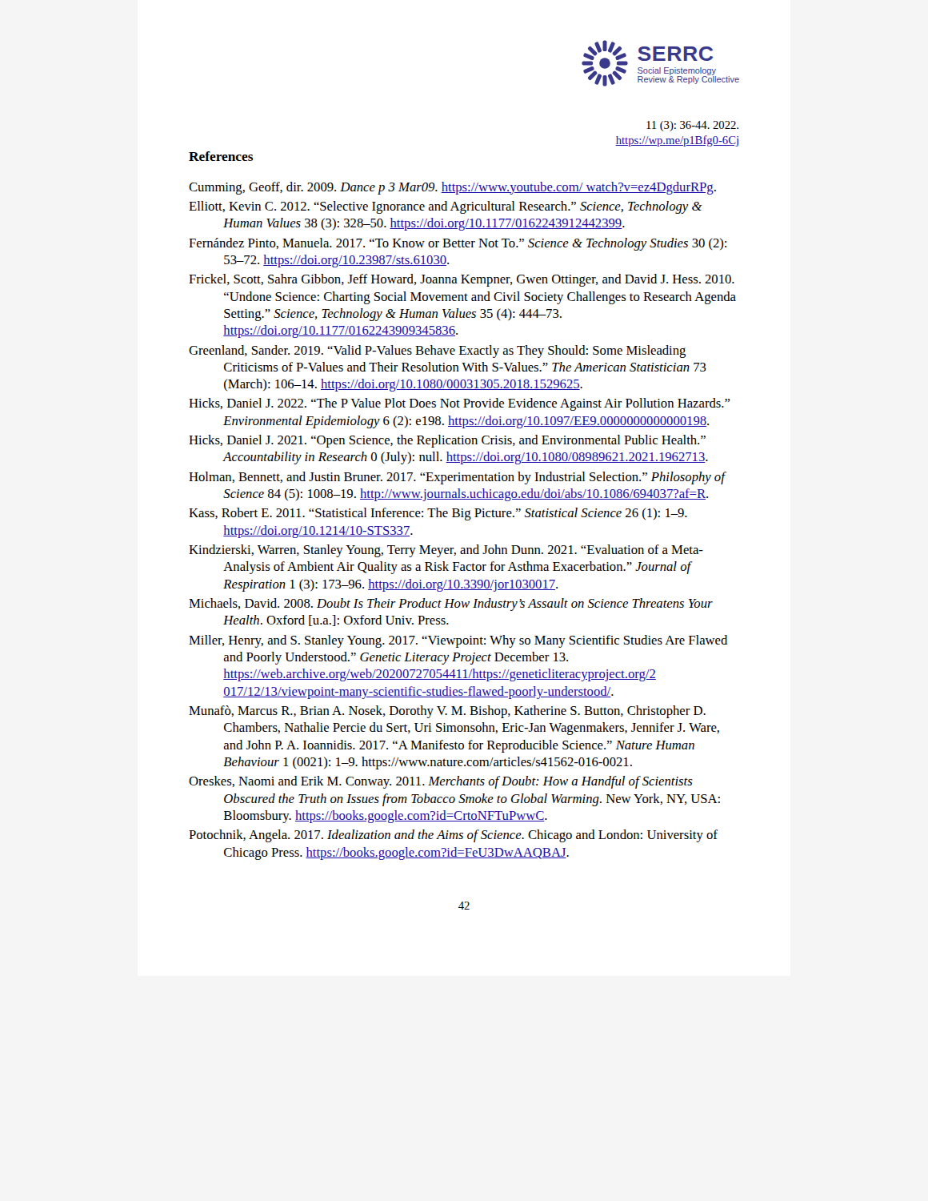SERRC Social Epistemology
Review & Reply Collective
11 (3): 36-44. 2022.
https://wp.me/p1Bfg0-6Cj
References
Cumming, Geoff, dir. 2009. Dance p 3 Mar09. https://www.youtube.com/ watch?v=ez4DgdurRPg.
Elliott, Kevin C. 2012. “Selective Ignorance and Agricultural Research.” Science, Technology & Human Values 38 (3): 328–50. https://doi.org/10.1177/0162243912442399.
Fernández Pinto, Manuela. 2017. “To Know or Better Not To.” Science & Technology Studies 30 (2): 53–72. https://doi.org/10.23987/sts.61030.
Frickel, Scott, Sahra Gibbon, Jeff Howard, Joanna Kempner, Gwen Ottinger, and David J. Hess. 2010. “Undone Science: Charting Social Movement and Civil Society Challenges to Research Agenda Setting.” Science, Technology & Human Values 35 (4): 444–73. https://doi.org/10.1177/0162243909345836.
Greenland, Sander. 2019. “Valid P-Values Behave Exactly as They Should: Some Misleading Criticisms of P-Values and Their Resolution With S-Values.” The American Statistician 73 (March): 106–14. https://doi.org/10.1080/00031305.2018.1529625.
Hicks, Daniel J. 2022. “The P Value Plot Does Not Provide Evidence Against Air Pollution Hazards.” Environmental Epidemiology 6 (2): e198. https://doi.org/10.1097/EE9.0000000000000198.
Hicks, Daniel J. 2021. “Open Science, the Replication Crisis, and Environmental Public Health.” Accountability in Research 0 (July): null. https://doi.org/10.1080/08989621.2021.1962713.
Holman, Bennett, and Justin Bruner. 2017. “Experimentation by Industrial Selection.” Philosophy of Science 84 (5): 1008–19. http://www.journals.uchicago.edu/doi/abs/10.1086/694037?af=R.
Kass, Robert E. 2011. “Statistical Inference: The Big Picture.” Statistical Science 26 (1): 1–9. https://doi.org/10.1214/10-STS337.
Kindzierski, Warren, Stanley Young, Terry Meyer, and John Dunn. 2021. “Evaluation of a Meta-Analysis of Ambient Air Quality as a Risk Factor for Asthma Exacerbation.” Journal of Respiration 1 (3): 173–96. https://doi.org/10.3390/jor1030017.
Michaels, David. 2008. Doubt Is Their Product How Industry’s Assault on Science Threatens Your Health. Oxford [u.a.]: Oxford Univ. Press.
Miller, Henry, and S. Stanley Young. 2017. “Viewpoint: Why so Many Scientific Studies Are Flawed and Poorly Understood.” Genetic Literacy Project December 13. https://web.archive.org/web/20200727054411/https://geneticliteracyproject.org/2 017/12/13/viewpoint-many-scientific-studies-flawed-poorly-understood/.
Munafò, Marcus R., Brian A. Nosek, Dorothy V. M. Bishop, Katherine S. Button, Christopher D. Chambers, Nathalie Percie du Sert, Uri Simonsohn, Eric-Jan Wagenmakers, Jennifer J. Ware, and John P. A. Ioannidis. 2017. “A Manifesto for Reproducible Science.” Nature Human Behaviour 1 (0021): 1–9. https://www.nature.com/articles/s41562-016-0021.
Oreskes, Naomi and Erik M. Conway. 2011. Merchants of Doubt: How a Handful of Scientists Obscured the Truth on Issues from Tobacco Smoke to Global Warming. New York, NY, USA: Bloomsbury. https://books.google.com?id=CrtoNFTuPwwC.
Potochnik, Angela. 2017. Idealization and the Aims of Science. Chicago and London: University of Chicago Press. https://books.google.com?id=FeU3DwAAQBAJ.
42